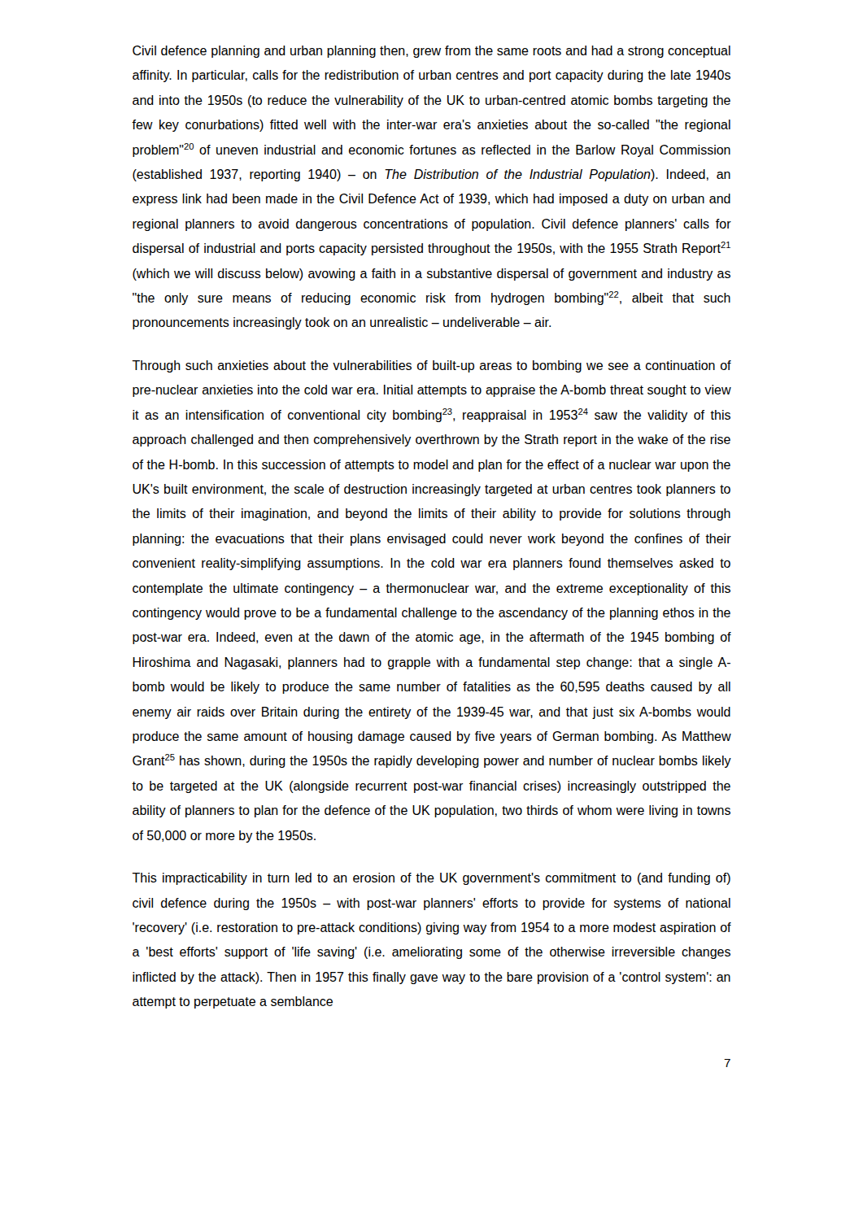Civil defence planning and urban planning then, grew from the same roots and had a strong conceptual affinity. In particular, calls for the redistribution of urban centres and port capacity during the late 1940s and into the 1950s (to reduce the vulnerability of the UK to urban-centred atomic bombs targeting the few key conurbations) fitted well with the inter-war era's anxieties about the so-called "the regional problem"20 of uneven industrial and economic fortunes as reflected in the Barlow Royal Commission (established 1937, reporting 1940) – on The Distribution of the Industrial Population). Indeed, an express link had been made in the Civil Defence Act of 1939, which had imposed a duty on urban and regional planners to avoid dangerous concentrations of population. Civil defence planners' calls for dispersal of industrial and ports capacity persisted throughout the 1950s, with the 1955 Strath Report21 (which we will discuss below) avowing a faith in a substantive dispersal of government and industry as "the only sure means of reducing economic risk from hydrogen bombing"22, albeit that such pronouncements increasingly took on an unrealistic – undeliverable – air.
Through such anxieties about the vulnerabilities of built-up areas to bombing we see a continuation of pre-nuclear anxieties into the cold war era. Initial attempts to appraise the A-bomb threat sought to view it as an intensification of conventional city bombing23, reappraisal in 195324 saw the validity of this approach challenged and then comprehensively overthrown by the Strath report in the wake of the rise of the H-bomb. In this succession of attempts to model and plan for the effect of a nuclear war upon the UK's built environment, the scale of destruction increasingly targeted at urban centres took planners to the limits of their imagination, and beyond the limits of their ability to provide for solutions through planning: the evacuations that their plans envisaged could never work beyond the confines of their convenient reality-simplifying assumptions. In the cold war era planners found themselves asked to contemplate the ultimate contingency – a thermonuclear war, and the extreme exceptionality of this contingency would prove to be a fundamental challenge to the ascendancy of the planning ethos in the post-war era. Indeed, even at the dawn of the atomic age, in the aftermath of the 1945 bombing of Hiroshima and Nagasaki, planners had to grapple with a fundamental step change: that a single A-bomb would be likely to produce the same number of fatalities as the 60,595 deaths caused by all enemy air raids over Britain during the entirety of the 1939-45 war, and that just six A-bombs would produce the same amount of housing damage caused by five years of German bombing. As Matthew Grant25 has shown, during the 1950s the rapidly developing power and number of nuclear bombs likely to be targeted at the UK (alongside recurrent post-war financial crises) increasingly outstripped the ability of planners to plan for the defence of the UK population, two thirds of whom were living in towns of 50,000 or more by the 1950s.
This impracticability in turn led to an erosion of the UK government's commitment to (and funding of) civil defence during the 1950s – with post-war planners' efforts to provide for systems of national 'recovery' (i.e. restoration to pre-attack conditions) giving way from 1954 to a more modest aspiration of a 'best efforts' support of 'life saving' (i.e. ameliorating some of the otherwise irreversible changes inflicted by the attack). Then in 1957 this finally gave way to the bare provision of a 'control system': an attempt to perpetuate a semblance
7